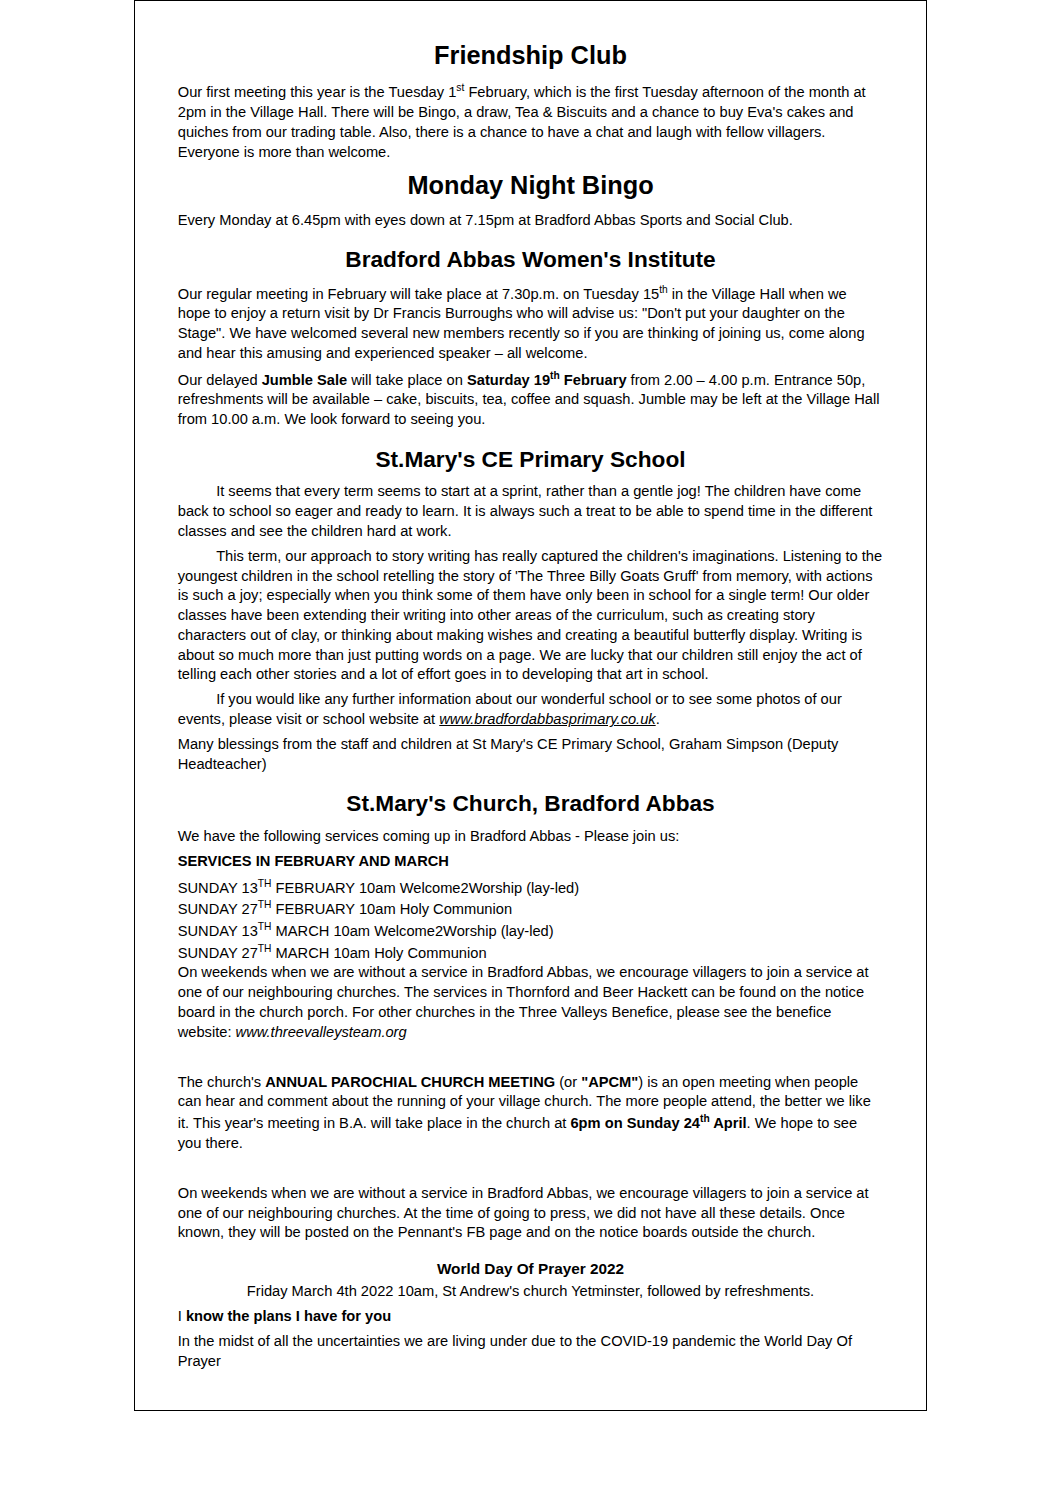Friendship Club
Our first meeting this year is the Tuesday 1st February, which is the first Tuesday afternoon of the month at 2pm in the Village Hall. There will be Bingo, a draw, Tea & Biscuits and a chance to buy Eva's cakes and quiches from our trading table. Also, there is a chance to have a chat and laugh with fellow villagers. Everyone is more than welcome.
Monday Night Bingo
Every Monday at 6.45pm with eyes down at 7.15pm at Bradford Abbas Sports and Social Club.
Bradford Abbas Women's Institute
Our regular meeting in February will take place at 7.30p.m. on Tuesday 15th in the Village Hall when we hope to enjoy a return visit by Dr Francis Burroughs who will advise us: "Don't put your daughter on the Stage". We have welcomed several new members recently so if you are thinking of joining us, come along and hear this amusing and experienced speaker – all welcome.
Our delayed Jumble Sale will take place on Saturday 19th February from 2.00 – 4.00 p.m. Entrance 50p, refreshments will be available – cake, biscuits, tea, coffee and squash. Jumble may be left at the Village Hall from 10.00 a.m. We look forward to seeing you.
St.Mary's CE Primary School
It seems that every term seems to start at a sprint, rather than a gentle jog! The children have come back to school so eager and ready to learn. It is always such a treat to be able to spend time in the different classes and see the children hard at work.
This term, our approach to story writing has really captured the children's imaginations. Listening to the youngest children in the school retelling the story of 'The Three Billy Goats Gruff' from memory, with actions is such a joy; especially when you think some of them have only been in school for a single term! Our older classes have been extending their writing into other areas of the curriculum, such as creating story characters out of clay, or thinking about making wishes and creating a beautiful butterfly display. Writing is about so much more than just putting words on a page. We are lucky that our children still enjoy the act of telling each other stories and a lot of effort goes in to developing that art in school.
If you would like any further information about our wonderful school or to see some photos of our events, please visit or school website at www.bradfordabbasprimary.co.uk.
Many blessings from the staff and children at St Mary's CE Primary School, Graham Simpson (Deputy Headteacher)
St.Mary's Church, Bradford Abbas
We have the following services coming up in Bradford Abbas - Please join us:
SERVICES IN FEBRUARY AND MARCH
SUNDAY 13TH FEBRUARY 10am Welcome2Worship (lay-led)
SUNDAY 27TH FEBRUARY 10am Holy Communion
SUNDAY 13TH MARCH 10am Welcome2Worship (lay-led)
SUNDAY 27TH MARCH 10am Holy Communion
On weekends when we are without a service in Bradford Abbas, we encourage villagers to join a service at one of our neighbouring churches. The services in Thornford and Beer Hackett can be found on the notice board in the church porch. For other churches in the Three Valleys Benefice, please see the benefice website: www.threevalleysteam.org
The church's ANNUAL PAROCHIAL CHURCH MEETING (or "APCM") is an open meeting when people can hear and comment about the running of your village church. The more people attend, the better we like it. This year's meeting in B.A. will take place in the church at 6pm on Sunday 24th April. We hope to see you there.
On weekends when we are without a service in Bradford Abbas, we encourage villagers to join a service at one of our neighbouring churches. At the time of going to press, we did not have all these details. Once known, they will be posted on the Pennant's FB page and on the notice boards outside the church.
World Day Of Prayer 2022
Friday March 4th 2022 10am, St Andrew's church Yetminster, followed by refreshments.
I know the plans I have for you
In the midst of all the uncertainties we are living under due to the COVID-19 pandemic the World Day Of Prayer